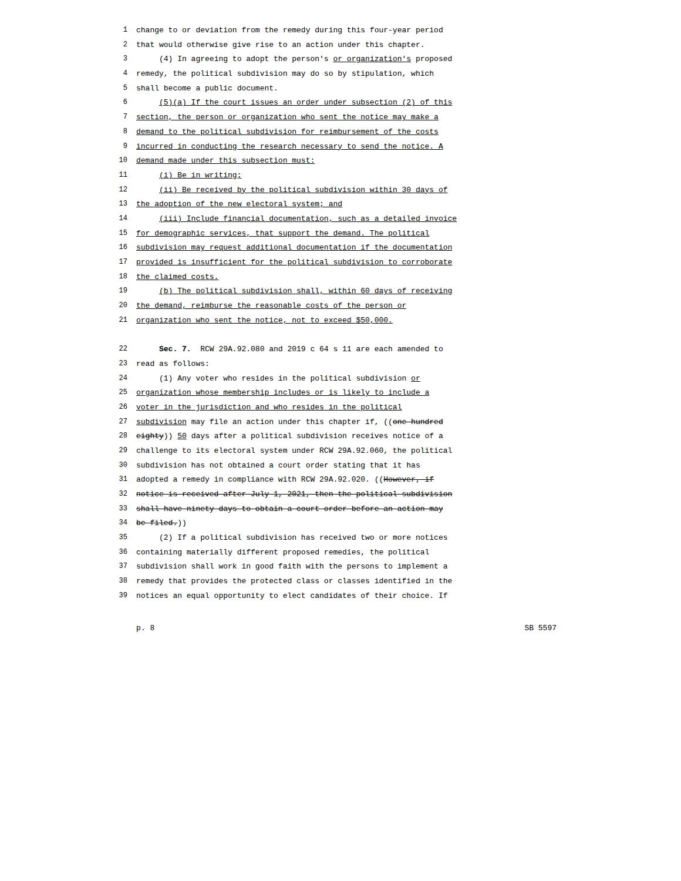1change to or deviation from the remedy during this four-year period
2that would otherwise give rise to an action under this chapter.
3 (4) In agreeing to adopt the person's or organization's proposed
4remedy, the political subdivision may do so by stipulation, which
5shall become a public document.
6 (5)(a) If the court issues an order under subsection (2) of this
7 section, the person or organization who sent the notice may make a
8 demand to the political subdivision for reimbursement of the costs
9 incurred in conducting the research necessary to send the notice. A
10 demand made under this subsection must:
11 (i) Be in writing;
12 (ii) Be received by the political subdivision within 30 days of
13 the adoption of the new electoral system; and
14 (iii) Include financial documentation, such as a detailed invoice
15 for demographic services, that support the demand. The political
16 subdivision may request additional documentation if the documentation
17 provided is insufficient for the political subdivision to corroborate
18 the claimed costs.
19 (b) The political subdivision shall, within 60 days of receiving
20 the demand, reimburse the reasonable costs of the person or
21 organization who sent the notice, not to exceed $50,000.
22 Sec. 7. RCW 29A.92.080 and 2019 c 64 s 11 are each amended to
23read as follows:
24 (1) Any voter who resides in the political subdivision or
25 organization whose membership includes or is likely to include a
26 voter in the jurisdiction and who resides in the political
27 subdivision may file an action under this chapter if, ((one hundred
28 eighty)) 50 days after a political subdivision receives notice of a
29challenge to its electoral system under RCW 29A.92.060, the political
30subdivision has not obtained a court order stating that it has
31adopted a remedy in compliance with RCW 29A.92.020. ((However, if
32 notice is received after July 1, 2021, then the political subdivision
33 shall have ninety days to obtain a court order before an action may
34 be filed.))
35 (2) If a political subdivision has received two or more notices
36containing materially different proposed remedies, the political
37subdivision shall work in good faith with the persons to implement a
38remedy that provides the protected class or classes identified in the
39notices an equal opportunity to elect candidates of their choice. If
p. 8 SB 5597